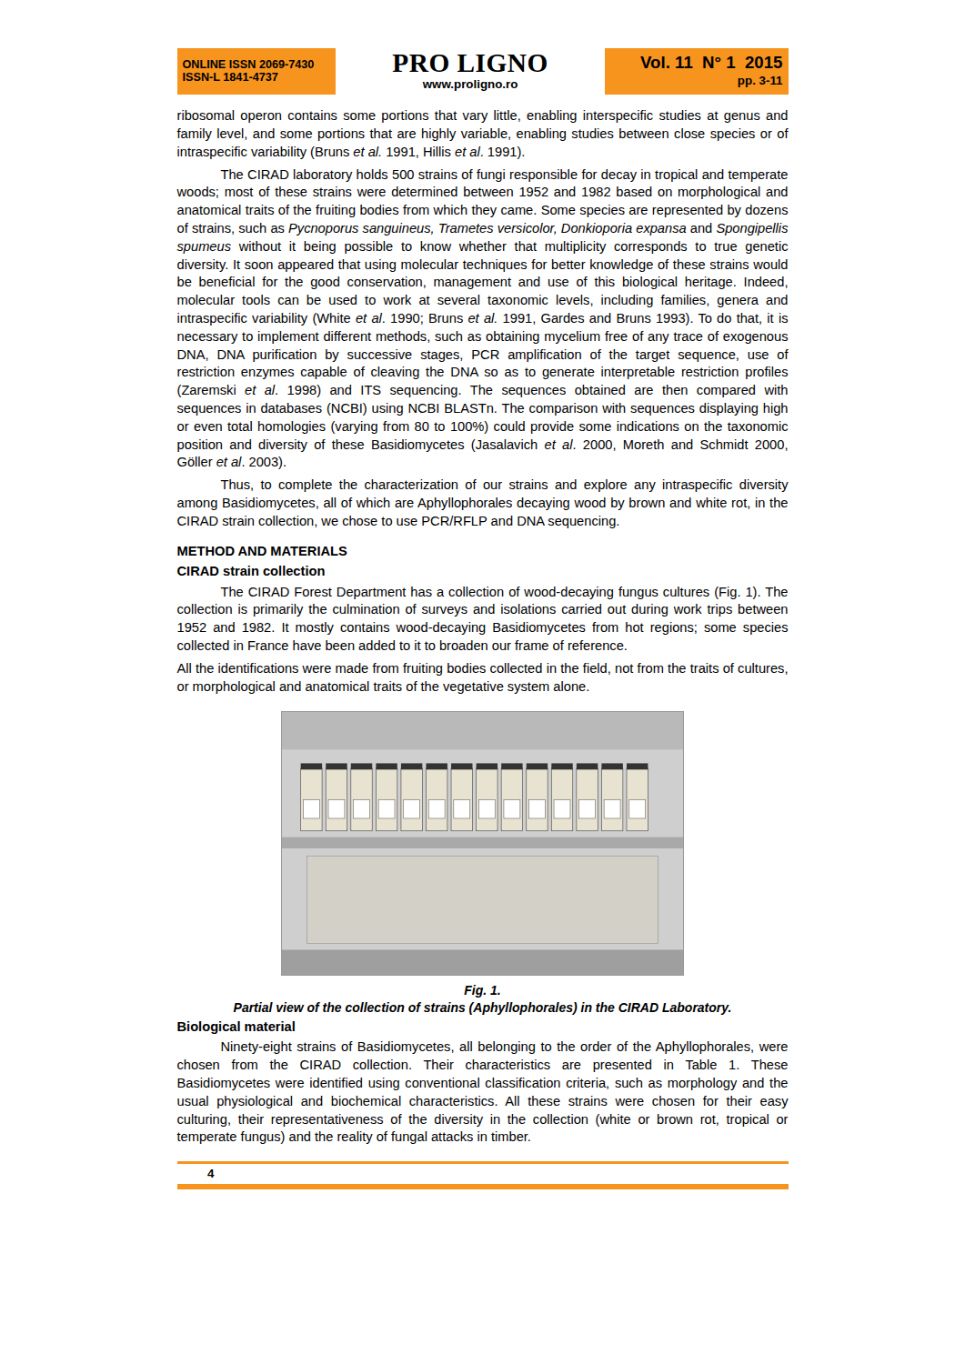ONLINE ISSN 2069-7430
ISSN-L 1841-4737
PRO LIGNO
www.proligno.ro
Vol. 11 N° 1 2015
pp. 3-11
ribosomal operon contains some portions that vary little, enabling interspecific studies at genus and family level, and some portions that are highly variable, enabling studies between close species or of intraspecific variability (Bruns et al. 1991, Hillis et al. 1991).
The CIRAD laboratory holds 500 strains of fungi responsible for decay in tropical and temperate woods; most of these strains were determined between 1952 and 1982 based on morphological and anatomical traits of the fruiting bodies from which they came. Some species are represented by dozens of strains, such as Pycnoporus sanguineus, Trametes versicolor, Donkioporia expansa and Spongipellis spumeus without it being possible to know whether that multiplicity corresponds to true genetic diversity. It soon appeared that using molecular techniques for better knowledge of these strains would be beneficial for the good conservation, management and use of this biological heritage. Indeed, molecular tools can be used to work at several taxonomic levels, including families, genera and intraspecific variability (White et al. 1990; Bruns et al. 1991, Gardes and Bruns 1993). To do that, it is necessary to implement different methods, such as obtaining mycelium free of any trace of exogenous DNA, DNA purification by successive stages, PCR amplification of the target sequence, use of restriction enzymes capable of cleaving the DNA so as to generate interpretable restriction profiles (Zaremski et al. 1998) and ITS sequencing. The sequences obtained are then compared with sequences in databases (NCBI) using NCBI BLASTn. The comparison with sequences displaying high or even total homologies (varying from 80 to 100%) could provide some indications on the taxonomic position and diversity of these Basidiomycetes (Jasalavich et al. 2000, Moreth and Schmidt 2000, Göller et al. 2003).
Thus, to complete the characterization of our strains and explore any intraspecific diversity among Basidiomycetes, all of which are Aphyllophorales decaying wood by brown and white rot, in the CIRAD strain collection, we chose to use PCR/RFLP and DNA sequencing.
METHOD AND MATERIALS
CIRAD strain collection
The CIRAD Forest Department has a collection of wood-decaying fungus cultures (Fig. 1). The collection is primarily the culmination of surveys and isolations carried out during work trips between 1952 and 1982. It mostly contains wood-decaying Basidiomycetes from hot regions; some species collected in France have been added to it to broaden our frame of reference.
All the identifications were made from fruiting bodies collected in the field, not from the traits of cultures, or morphological and anatomical traits of the vegetative system alone.
Fig. 1.
Partial view of the collection of strains (Aphyllophorales) in the CIRAD Laboratory.
Biological material
Ninety-eight strains of Basidiomycetes, all belonging to the order of the Aphyllophorales, were chosen from the CIRAD collection. Their characteristics are presented in Table 1. These Basidiomycetes were identified using conventional classification criteria, such as morphology and the usual physiological and biochemical characteristics. All these strains were chosen for their easy culturing, their representativeness of the diversity in the collection (white or brown rot, tropical or temperate fungus) and the reality of fungal attacks in timber.
4